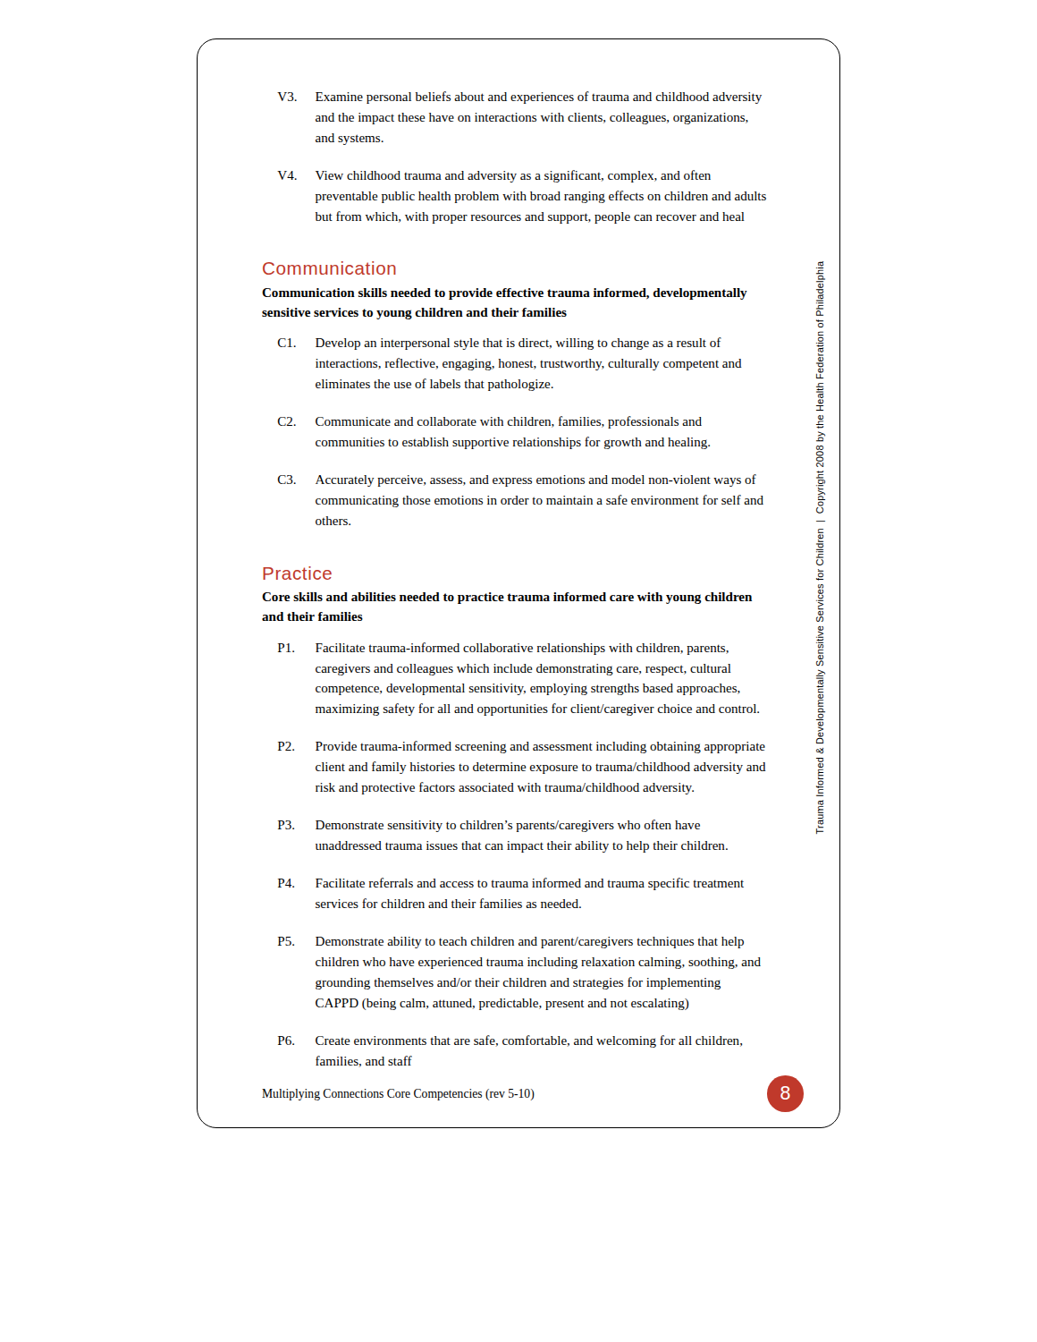Trauma Informed & Developmentally Sensitive Services for Children | Copyright 2008 by the Health Federation of Philadelphia
V3. Examine personal beliefs about and experiences of trauma and childhood adversity and the impact these have on interactions with clients, colleagues, organizations, and systems.
V4. View childhood trauma and adversity as a significant, complex, and often preventable public health problem with broad ranging effects on children and adults but from which, with proper resources and support, people can recover and heal
Communication
Communication skills needed to provide effective trauma informed, developmentally sensitive services to young children and their families
C1. Develop an interpersonal style that is direct, willing to change as a result of interactions, reflective, engaging, honest, trustworthy, culturally competent and eliminates the use of labels that pathologize.
C2. Communicate and collaborate with children, families, professionals and communities to establish supportive relationships for growth and healing.
C3. Accurately perceive, assess, and express emotions and model non-violent ways of communicating those emotions in order to maintain a safe environment for self and others.
Practice
Core skills and abilities needed to practice trauma informed care with young children and their families
P1. Facilitate trauma-informed collaborative relationships with children, parents, caregivers and colleagues which include demonstrating care, respect, cultural competence, developmental sensitivity, employing strengths based approaches, maximizing safety for all and opportunities for client/caregiver choice and control.
P2. Provide trauma-informed screening and assessment including obtaining appropriate client and family histories to determine exposure to trauma/childhood adversity and risk and protective factors associated with trauma/childhood adversity.
P3. Demonstrate sensitivity to children’s parents/caregivers who often have unaddressed trauma issues that can impact their ability to help their children.
P4. Facilitate referrals and access to trauma informed and trauma specific treatment services for children and their families as needed.
P5. Demonstrate ability to teach children and parent/caregivers techniques that help children who have experienced trauma including relaxation calming, soothing, and grounding themselves and/or their children and strategies for implementing CAPPD (being calm, attuned, predictable, present and not escalating)
P6. Create environments that are safe, comfortable, and welcoming for all children, families, and staff
Multiplying Connections Core Competencies (rev 5-10)
8